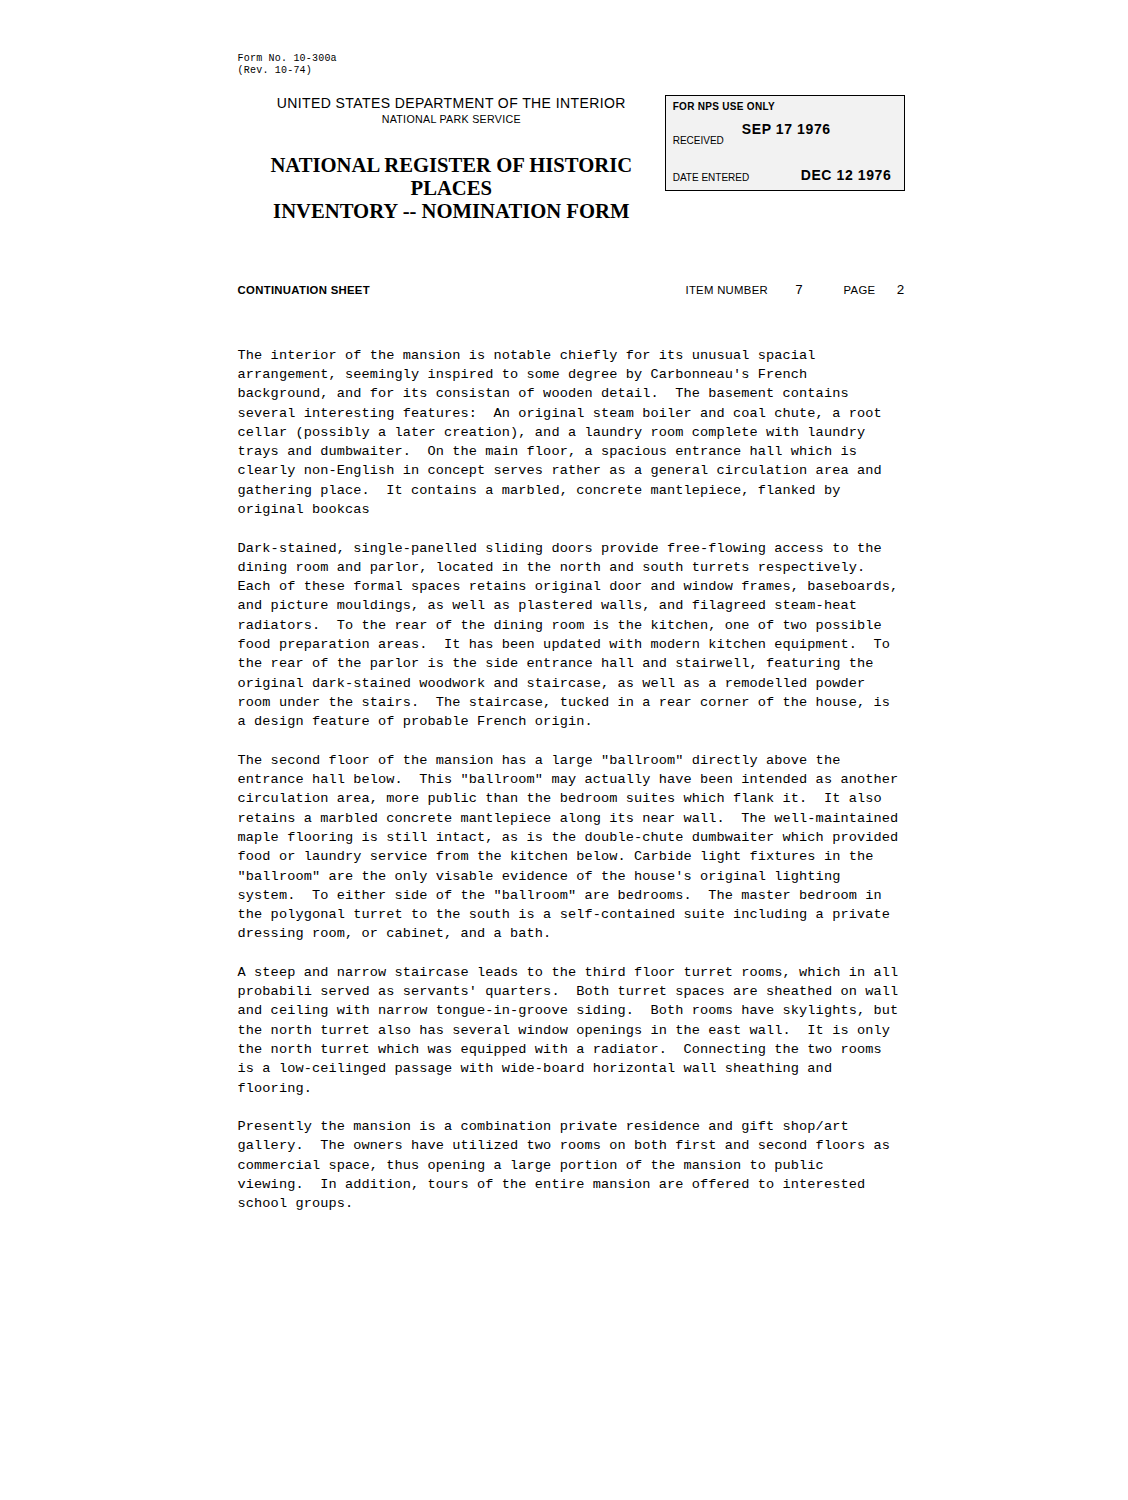Form No. 10-300a
(Rev. 10-74)
UNITED STATES DEPARTMENT OF THE INTERIOR
NATIONAL PARK SERVICE
NATIONAL REGISTER OF HISTORIC PLACES
INVENTORY -- NOMINATION FORM
FOR NPS USE ONLY
RECEIVED SEP 17 1976
DATE ENTERED DEC 12 1976
CONTINUATION SHEET ITEM NUMBER 7 PAGE 2
The interior of the mansion is notable chiefly for its unusual spacial arrangement, seemingly inspired to some degree by Carbonneau's French background, and for its consistan of wooden detail. The basement contains several interesting features: An original steam boiler and coal chute, a root cellar (possibly a later creation), and a laundry room complete with laundry trays and dumbwaiter. On the main floor, a spacious entrance hall which is clearly non-English in concept serves rather as a general circulation area and gathering place. It contains a marbled, concrete mantlepiece, flanked by original bookcas
Dark-stained, single-panelled sliding doors provide free-flowing access to the dining room and parlor, located in the north and south turrets respectively. Each of these formal spaces retains original door and window frames, baseboards, and picture mouldings, as well as plastered walls, and filagreed steam-heat radiators. To the rear of the dining room is the kitchen, one of two possible food preparation areas. It has been updated with modern kitchen equipment. To the rear of the parlor is the side entrance hall and stairwell, featuring the original dark-stained woodwork and staircase, as well as a remodelled powder room under the stairs. The staircase, tucked in a rear corner of the house, is a design feature of probable French origin.
The second floor of the mansion has a large "ballroom" directly above the entrance hall below. This "ballroom" may actually have been intended as another circulation area, more public than the bedroom suites which flank it. It also retains a marbled concrete mantlepiece along its near wall. The well-maintained maple flooring is still intact, as is the double-chute dumbwaiter which provided food or laundry service from the kitchen below. Carbide light fixtures in the "ballroom" are the only visable evidence of the house's original lighting system. To either side of the "ballroom" are bedrooms. The master bedroom in the polygonal turret to the south is a self-contained suite including a private dressing room, or cabinet, and a bath.
A steep and narrow staircase leads to the third floor turret rooms, which in all probabili served as servants' quarters. Both turret spaces are sheathed on wall and ceiling with narrow tongue-in-groove siding. Both rooms have skylights, but the north turret also has several window openings in the east wall. It is only the north turret which was equipped with a radiator. Connecting the two rooms is a low-ceilinged passage with wide-board horizontal wall sheathing and flooring.
Presently the mansion is a combination private residence and gift shop/art gallery. The owners have utilized two rooms on both first and second floors as commercial space, thus opening a large portion of the mansion to public viewing. In addition, tours of the entire mansion are offered to interested school groups.